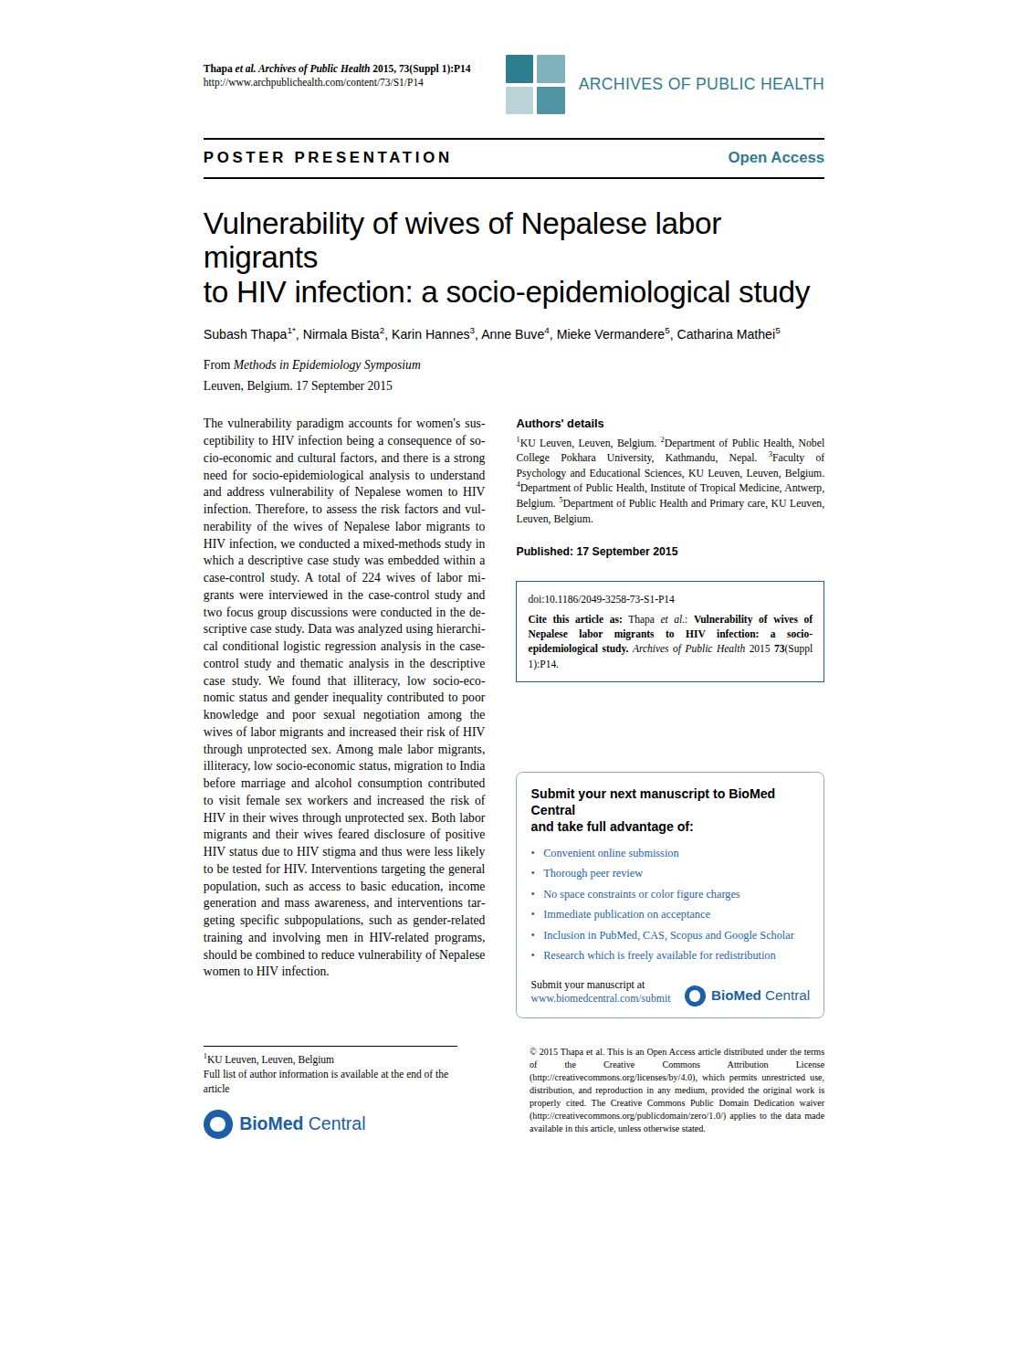Thapa et al. Archives of Public Health 2015, 73(Suppl 1):P14
http://www.archpublichealth.com/content/73/S1/P14
ARCHIVES OF PUBLIC HEALTH
Poster presentation
Open Access
Vulnerability of wives of Nepalese labor migrants
to HIV infection: a socio-epidemiological study
Subash Thapa1*, Nirmala Bista2, Karin Hannes3, Anne Buve4, Mieke Vermandere5, Catharina Mathei5
From Methods in Epidemiology Symposium
Leuven, Belgium. 17 September 2015
The vulnerability paradigm accounts for women's susceptibility to HIV infection being a consequence of socio-economic and cultural factors, and there is a strong need for socio-epidemiological analysis to understand and address vulnerability of Nepalese women to HIV infection. Therefore, to assess the risk factors and vulnerability of the wives of Nepalese labor migrants to HIV infection, we conducted a mixed-methods study in which a descriptive case study was embedded within a case-control study. A total of 224 wives of labor migrants were interviewed in the case-control study and two focus group discussions were conducted in the descriptive case study. Data was analyzed using hierarchical conditional logistic regression analysis in the case-control study and thematic analysis in the descriptive case study. We found that illiteracy, low socio-economic status and gender inequality contributed to poor knowledge and poor sexual negotiation among the wives of labor migrants and increased their risk of HIV through unprotected sex. Among male labor migrants, illiteracy, low socio-economic status, migration to India before marriage and alcohol consumption contributed to visit female sex workers and increased the risk of HIV in their wives through unprotected sex. Both labor migrants and their wives feared disclosure of positive HIV status due to HIV stigma and thus were less likely to be tested for HIV. Interventions targeting the general population, such as access to basic education, income generation and mass awareness, and interventions targeting specific subpopulations, such as gender-related training and involving men in HIV-related programs, should be combined to reduce vulnerability of Nepalese women to HIV infection.
Authors' details
1KU Leuven, Leuven, Belgium. 2Department of Public Health, Nobel College Pokhara University, Kathmandu, Nepal. 3Faculty of Psychology and Educational Sciences, KU Leuven, Leuven, Belgium. 4Department of Public Health, Institute of Tropical Medicine, Antwerp, Belgium. 5Department of Public Health and Primary care, KU Leuven, Leuven, Belgium.
Published: 17 September 2015
doi:10.1186/2049-3258-73-S1-P14
Cite this article as: Thapa et al.: Vulnerability of wives of Nepalese labor migrants to HIV infection: a socio-epidemiological study. Archives of Public Health 2015 73(Suppl 1):P14.
Submit your next manuscript to BioMed Central
and take full advantage of:
Convenient online submission
Thorough peer review
No space constraints or color figure charges
Immediate publication on acceptance
Inclusion in PubMed, CAS, Scopus and Google Scholar
Research which is freely available for redistribution
Submit your manuscript at
www.biomedcentral.com/submit
BioMed Central
1KU Leuven, Leuven, Belgium
Full list of author information is available at the end of the article
BioMed Central
© 2015 Thapa et al. This is an Open Access article distributed under the terms of the Creative Commons Attribution License (http://creativecommons.org/licenses/by/4.0), which permits unrestricted use, distribution, and reproduction in any medium, provided the original work is properly cited. The Creative Commons Public Domain Dedication waiver (http://creativecommons.org/publicdomain/zero/1.0/) applies to the data made available in this article, unless otherwise stated.